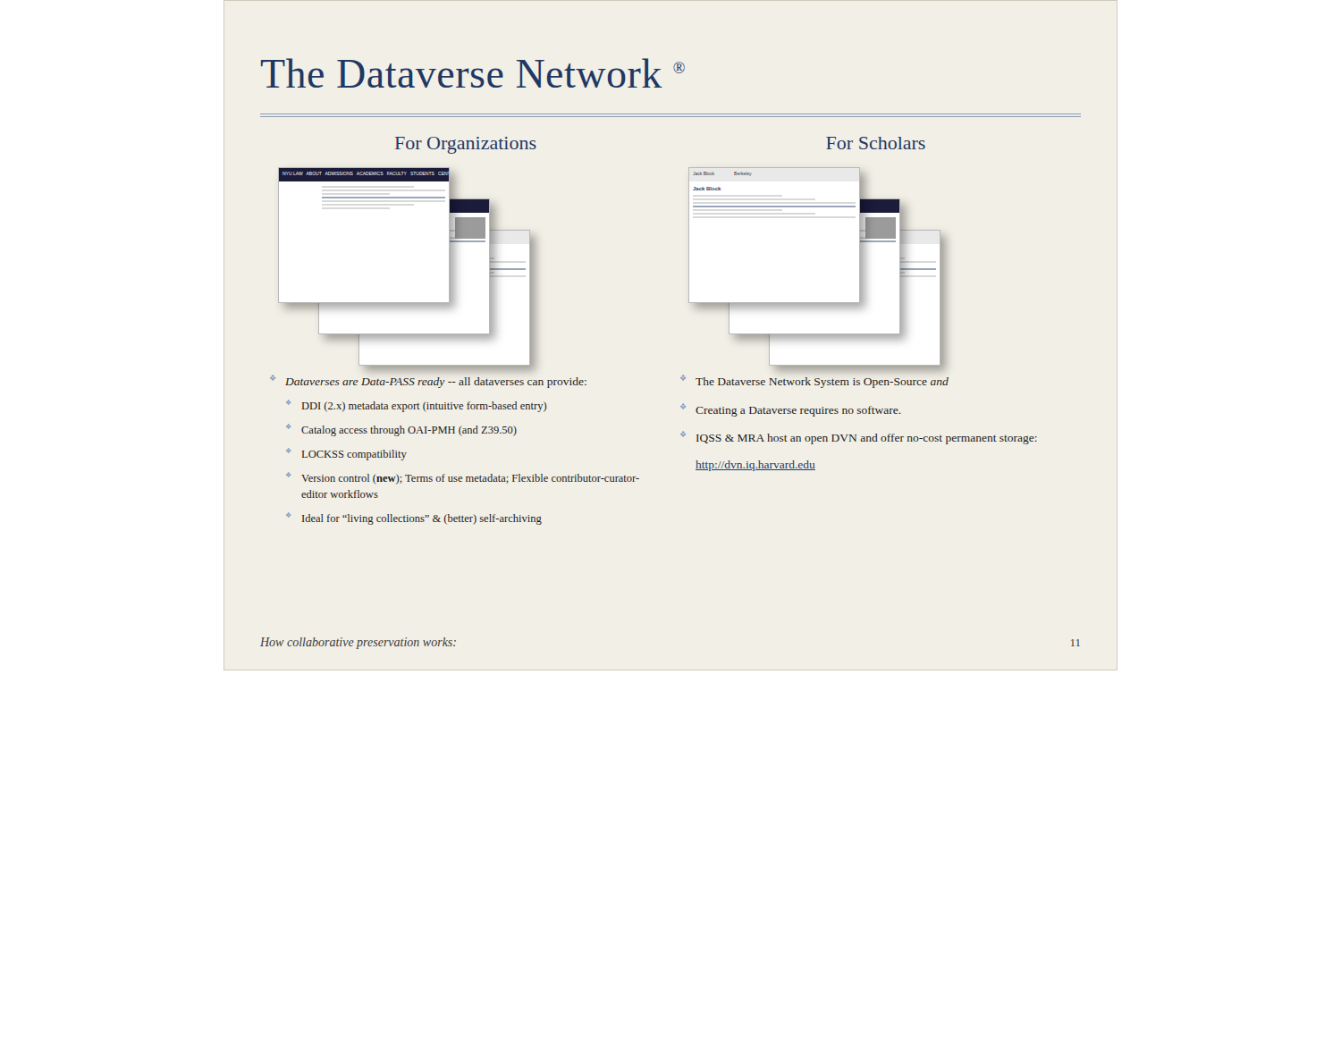The Dataverse Network ®
For Organizations
Murray Research Archive
Murray Research Archive
Search
Henry A. Murray Research Archive
Murray Research Archive
Browse
NYU LAW ABOUT ADMISSIONS ACADEMICS FACULTY STUDENTS CENTERS ALUMNI GLOBAL
Dataverses are Data-PASS ready -- all dataverses can provide:
DDI (2.x) metadata export (intuitive form-based entry)
Catalog access through OAI-PMH (and Z39.50)
LOCKSS compatibility
Version control (new); Terms of use metadata; Flexible contributor-curator-editor workflows
Ideal for “living collections” & (better) self-archiving
For Scholars
Joshua Angrist Dataverse
Joshua Angrist
Dataverse Search
ROBERT M. TOWNSEND
Joshua Angrist
Search
Jack Block Berkeley
Jack Block
The Dataverse Network System is Open-Source and
Creating a Dataverse requires no software.
IQSS & MRA host an open DVN and offer no-cost permanent storage:
http://dvn.iq.harvard.edu
How collaborative preservation works:
11